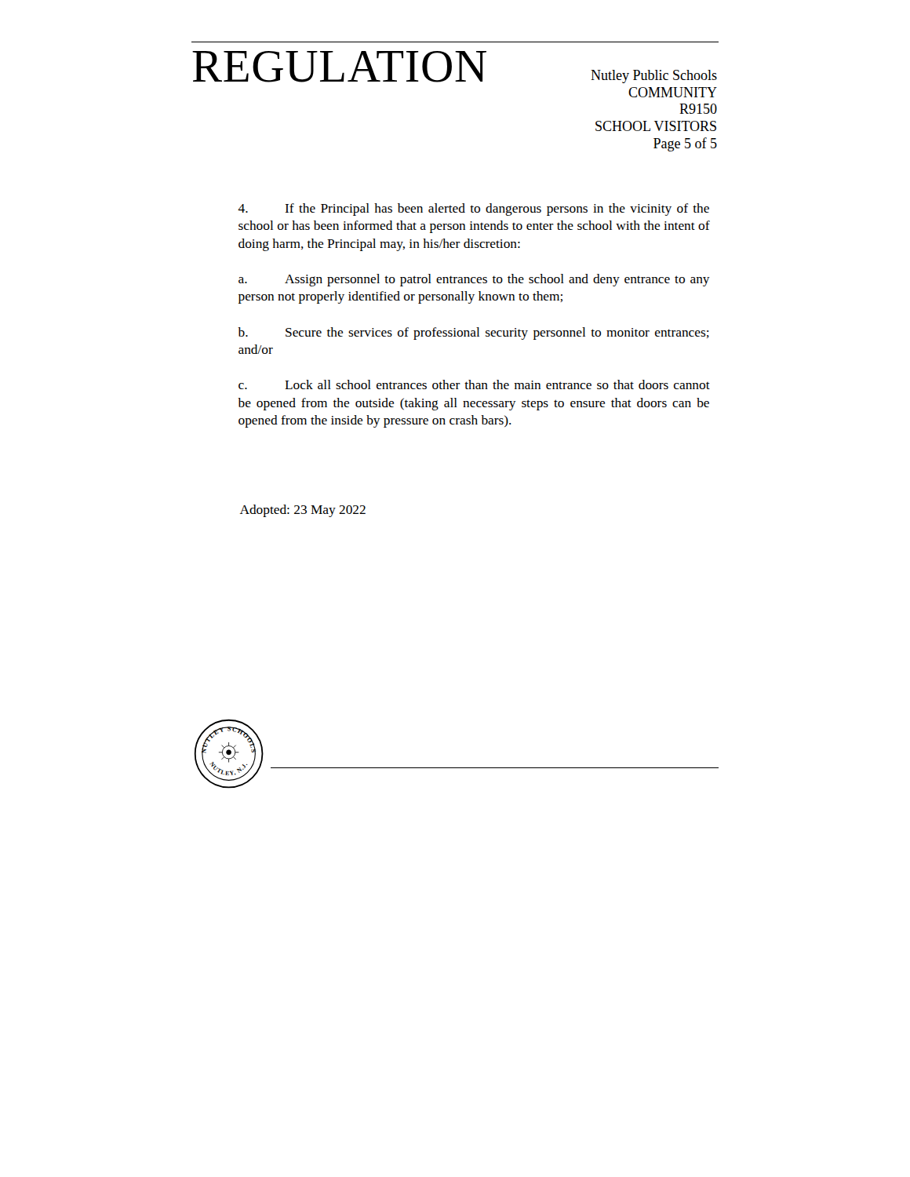REGULATION
Nutley Public Schools
COMMUNITY
R9150
SCHOOL VISITORS
Page 5 of 5
4. If the Principal has been alerted to dangerous persons in the vicinity of the school or has been informed that a person intends to enter the school with the intent of doing harm, the Principal may, in his/her discretion:
a. Assign personnel to patrol entrances to the school and deny entrance to any person not properly identified or personally known to them;
b. Secure the services of professional security personnel to monitor entrances; and/or
c. Lock all school entrances other than the main entrance so that doors cannot be opened from the outside (taking all necessary steps to ensure that doors can be opened from the inside by pressure on crash bars).
Adopted: 23 May 2022
NUTLEY SCHOOLS NUTLEY, N.J.